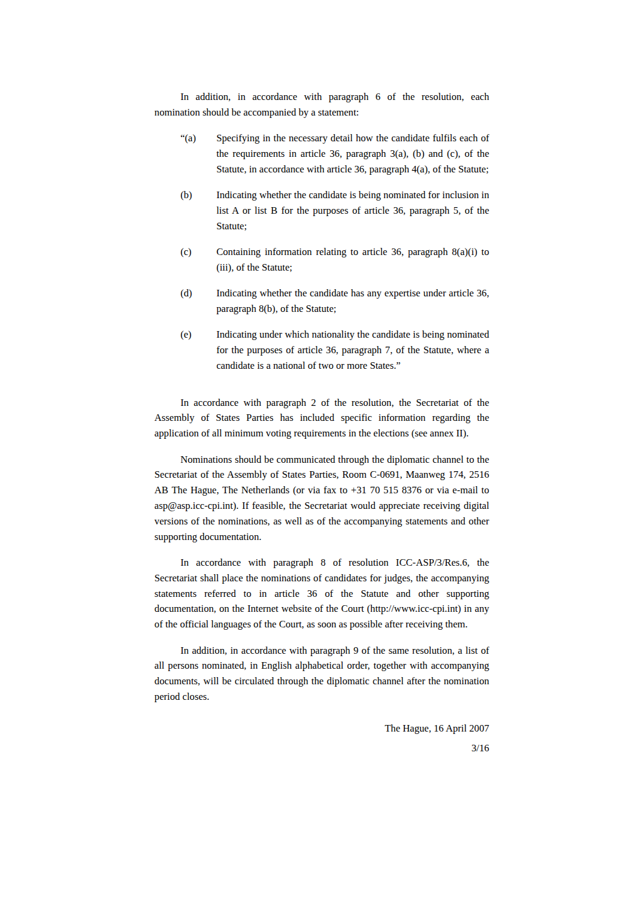In addition, in accordance with paragraph 6 of the resolution, each nomination should be accompanied by a statement:
“(a) Specifying in the necessary detail how the candidate fulfils each of the requirements in article 36, paragraph 3(a), (b) and (c), of the Statute, in accordance with article 36, paragraph 4(a), of the Statute;
(b) Indicating whether the candidate is being nominated for inclusion in list A or list B for the purposes of article 36, paragraph 5, of the Statute;
(c) Containing information relating to article 36, paragraph 8(a)(i) to (iii), of the Statute;
(d) Indicating whether the candidate has any expertise under article 36, paragraph 8(b), of the Statute;
(e) Indicating under which nationality the candidate is being nominated for the purposes of article 36, paragraph 7, of the Statute, where a candidate is a national of two or more States.”
In accordance with paragraph 2 of the resolution, the Secretariat of the Assembly of States Parties has included specific information regarding the application of all minimum voting requirements in the elections (see annex II).
Nominations should be communicated through the diplomatic channel to the Secretariat of the Assembly of States Parties, Room C-0691, Maanweg 174, 2516 AB The Hague, The Netherlands (or via fax to +31 70 515 8376 or via e-mail to asp@asp.icc-cpi.int). If feasible, the Secretariat would appreciate receiving digital versions of the nominations, as well as of the accompanying statements and other supporting documentation.
In accordance with paragraph 8 of resolution ICC-ASP/3/Res.6, the Secretariat shall place the nominations of candidates for judges, the accompanying statements referred to in article 36 of the Statute and other supporting documentation, on the Internet website of the Court (http://www.icc-cpi.int) in any of the official languages of the Court, as soon as possible after receiving them.
In addition, in accordance with paragraph 9 of the same resolution, a list of all persons nominated, in English alphabetical order, together with accompanying documents, will be circulated through the diplomatic channel after the nomination period closes.
The Hague, 16 April 2007
3/16